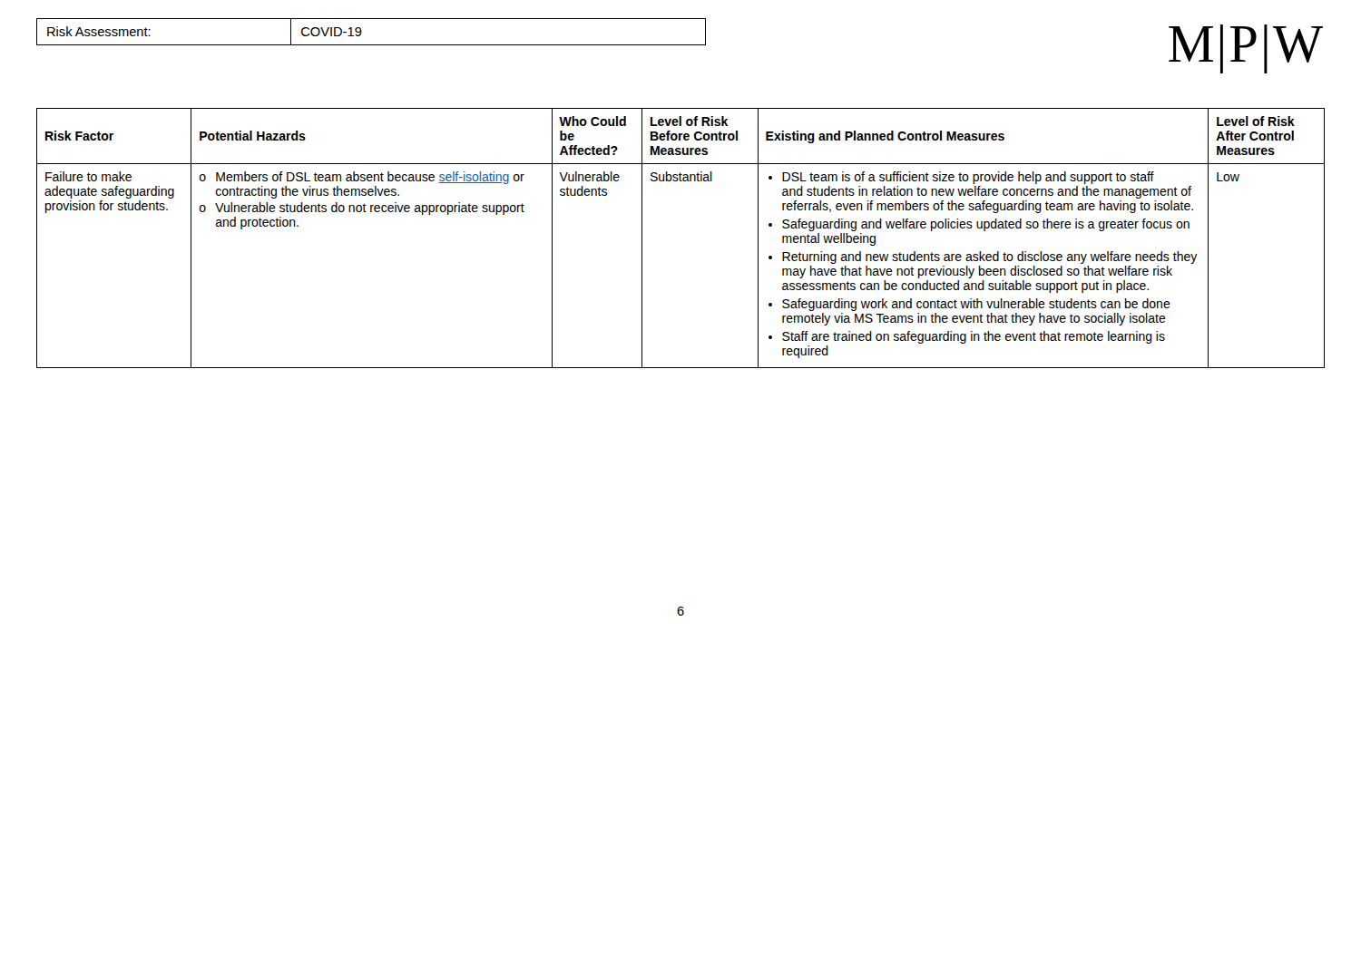| Risk Assessment: | COVID-19 |
M|P|W
| Risk Factor | Potential Hazards | Who Could be Affected? | Level of Risk Before Control Measures | Existing and Planned Control Measures | Level of Risk After Control Measures |
| --- | --- | --- | --- | --- | --- |
| Failure to make adequate safeguarding provision for students. | Members of DSL team absent because self-isolating or contracting the virus themselves. Vulnerable students do not receive appropriate support and protection. | Vulnerable students | Substantial | DSL team is of a sufficient size to provide help and support to staff and students in relation to new welfare concerns and the management of referrals, even if members of the safeguarding team are having to isolate. Safeguarding and welfare policies updated so there is a greater focus on mental wellbeing Returning and new students are asked to disclose any welfare needs they may have that have not previously been disclosed so that welfare risk assessments can be conducted and suitable support put in place. Safeguarding work and contact with vulnerable students can be done remotely via MS Teams in the event that they have to socially isolate Staff are trained on safeguarding in the event that remote learning is required | Low |
6